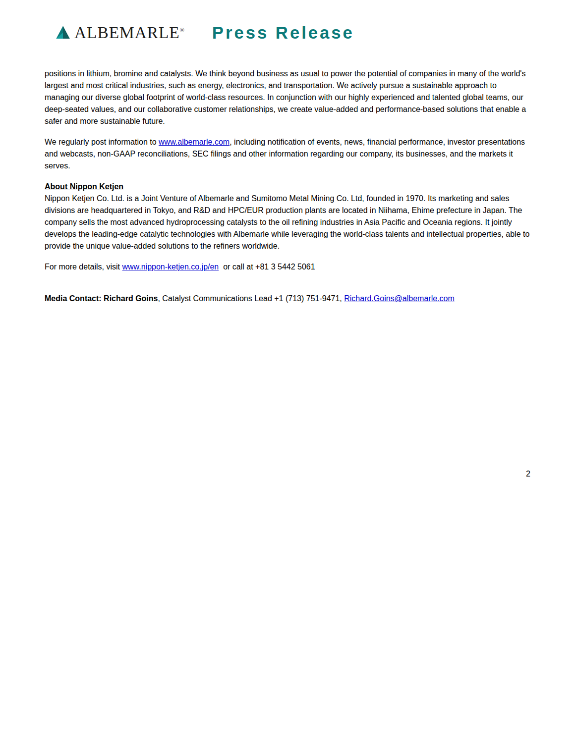ALBEMARLE®
Press Release
positions in lithium, bromine and catalysts. We think beyond business as usual to power the potential of companies in many of the world's largest and most critical industries, such as energy, electronics, and transportation. We actively pursue a sustainable approach to managing our diverse global footprint of world-class resources. In conjunction with our highly experienced and talented global teams, our deep-seated values, and our collaborative customer relationships, we create value-added and performance-based solutions that enable a safer and more sustainable future.
We regularly post information to www.albemarle.com, including notification of events, news, financial performance, investor presentations and webcasts, non-GAAP reconciliations, SEC filings and other information regarding our company, its businesses, and the markets it serves.
About Nippon Ketjen
Nippon Ketjen Co. Ltd. is a Joint Venture of Albemarle and Sumitomo Metal Mining Co. Ltd, founded in 1970. Its marketing and sales divisions are headquartered in Tokyo, and R&D and HPC/EUR production plants are located in Niihama, Ehime prefecture in Japan. The company sells the most advanced hydroprocessing catalysts to the oil refining industries in Asia Pacific and Oceania regions. It jointly develops the leading-edge catalytic technologies with Albemarle while leveraging the world-class talents and intellectual properties, able to provide the unique value-added solutions to the refiners worldwide.
For more details, visit www.nippon-ketjen.co.jp/en or call at +81 3 5442 5061
Media Contact: Richard Goins, Catalyst Communications Lead +1 (713) 751-9471, Richard.Goins@albemarle.com
2